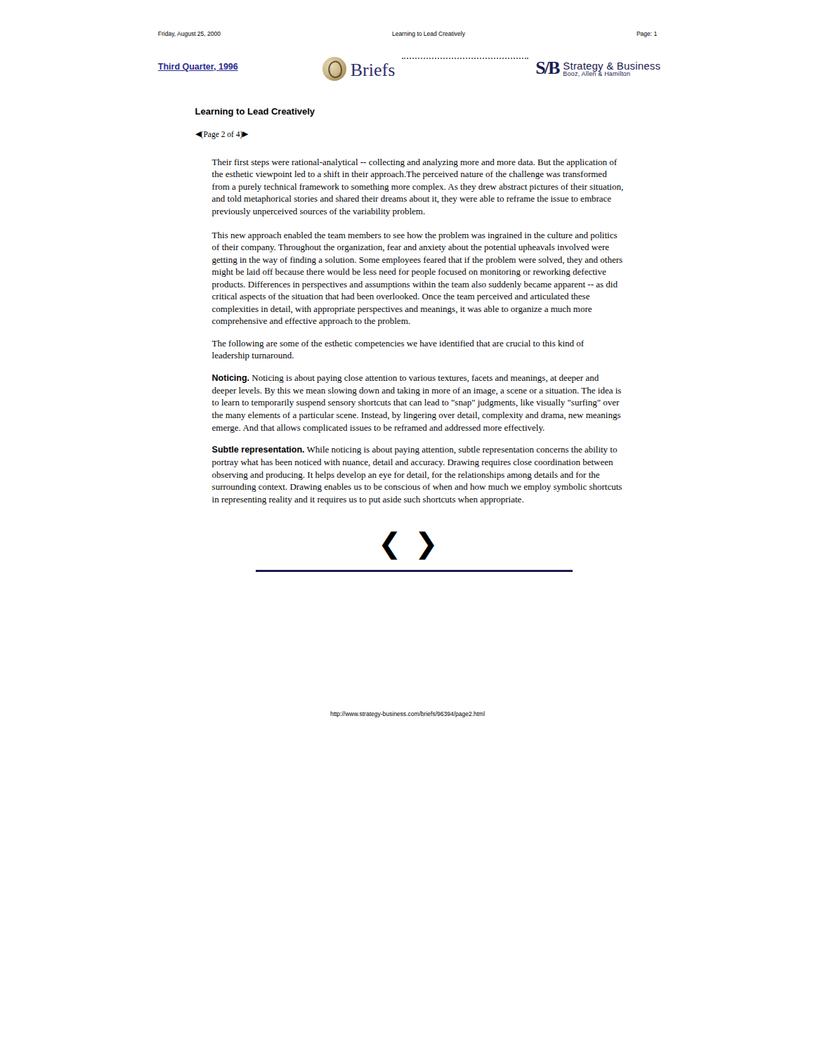Friday, August 25, 2000
Learning to Lead Creatively
Page: 1
Third Quarter, 1996
Briefs
S/B
Strategy & Business
Booz, Allen & Hamilton
Learning to Lead Creatively
◀(Page 2 of 4)▶
Their first steps were rational-analytical -- collecting and analyzing more and more data. But the application of the esthetic viewpoint led to a shift in their approach.The perceived nature of the challenge was transformed from a purely technical framework to something more complex. As they drew abstract pictures of their situation, and told metaphorical stories and shared their dreams about it, they were able to reframe the issue to embrace previously unperceived sources of the variability problem.
This new approach enabled the team members to see how the problem was ingrained in the culture and politics of their company. Throughout the organization, fear and anxiety about the potential upheavals involved were getting in the way of finding a solution. Some employees feared that if the problem were solved, they and others might be laid off because there would be less need for people focused on monitoring or reworking defective products. Differences in perspectives and assumptions within the team also suddenly became apparent -- as did critical aspects of the situation that had been overlooked. Once the team perceived and articulated these complexities in detail, with appropriate perspectives and meanings, it was able to organize a much more comprehensive and effective approach to the problem.
The following are some of the esthetic competencies we have identified that are crucial to this kind of leadership turnaround.
Noticing. Noticing is about paying close attention to various textures, facets and meanings, at deeper and deeper levels. By this we mean slowing down and taking in more of an image, a scene or a situation. The idea is to learn to temporarily suspend sensory shortcuts that can lead to "snap" judgments, like visually "surfing" over the many elements of a particular scene. Instead, by lingering over detail, complexity and drama, new meanings emerge. And that allows complicated issues to be reframed and addressed more effectively.
Subtle representation. While noticing is about paying attention, subtle representation concerns the ability to portray what has been noticed with nuance, detail and accuracy. Drawing requires close coordination between observing and producing. It helps develop an eye for detail, for the relationships among details and for the surrounding context. Drawing enables us to be conscious of when and how much we employ symbolic shortcuts in representing reality and it requires us to put aside such shortcuts when appropriate.
❮❯
http://www.strategy-business.com/briefs/96394/page2.html